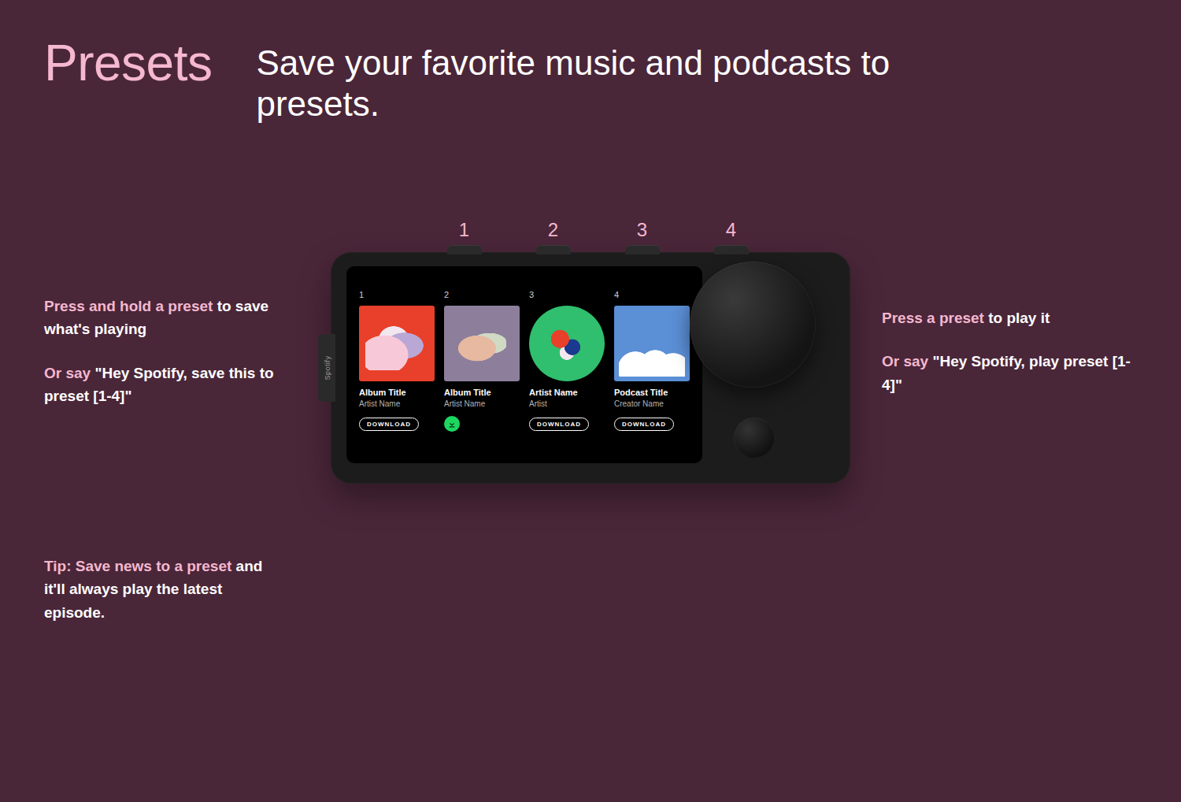Presets
Save your favorite music and podcasts to presets.
Press and hold a preset to save what's playing
Or say "Hey Spotify, save this to preset [1-4]"
1
2
3
4
Spotify
1
2
3
4
Album Title
Artist Name
DOWNLOAD
Album Title
Artist Name
Artist Name
Artist
DOWNLOAD
Podcast Title
Creator Name
DOWNLOAD
Press a preset to play it
Or say "Hey Spotify, play preset [1-4]"
Tip: Save news to a preset and it'll always play the latest episode.